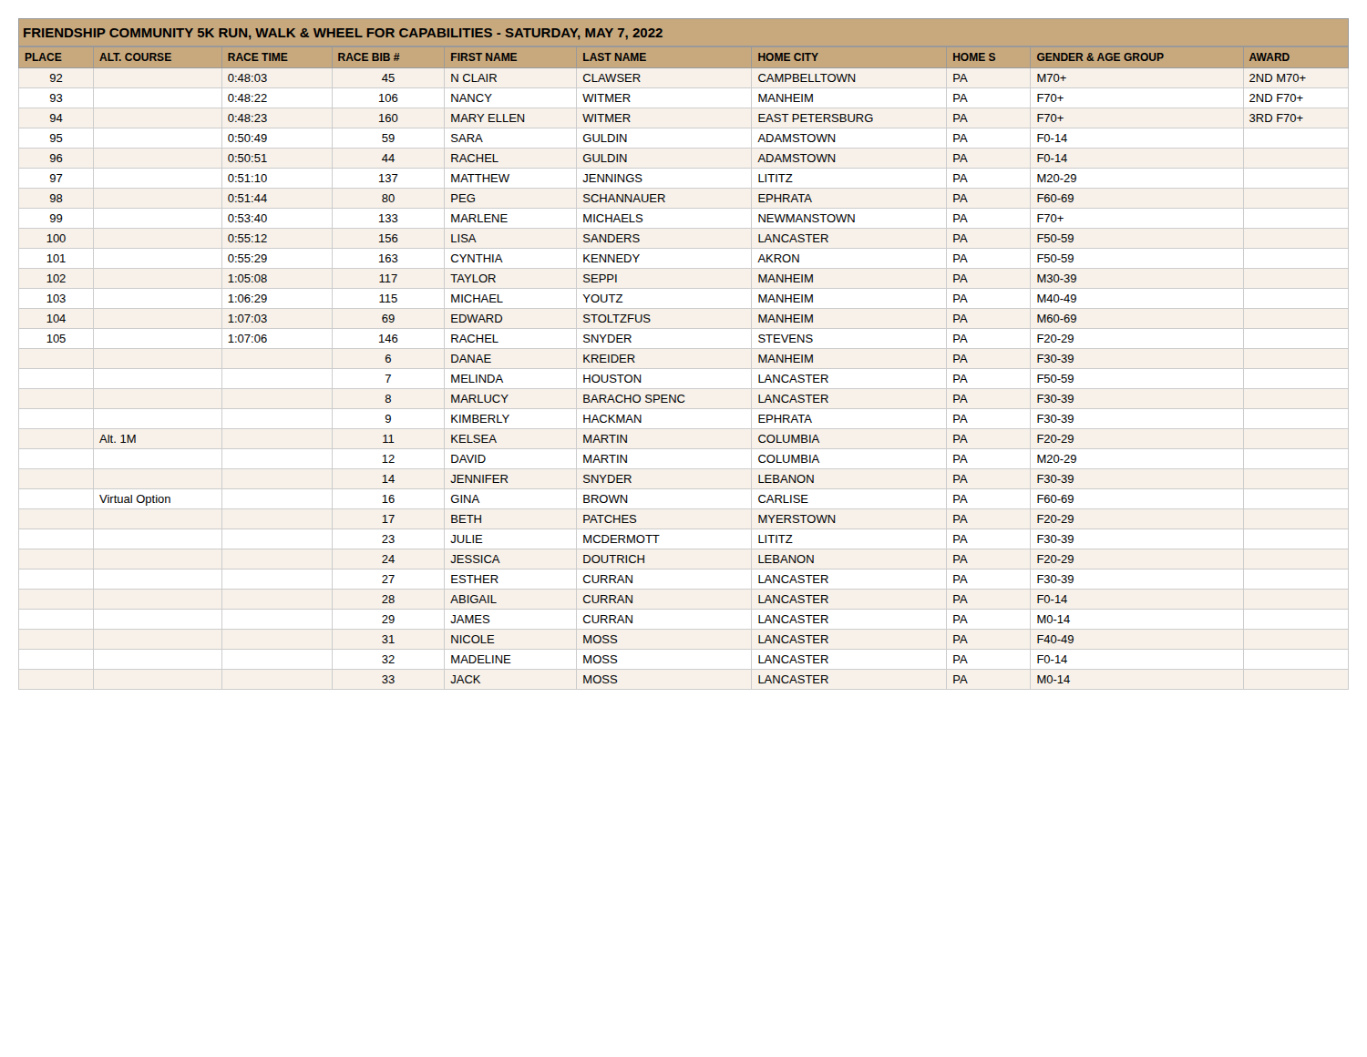FRIENDSHIP COMMUNITY 5K RUN, WALK & WHEEL FOR CAPABILITIES - SATURDAY, MAY 7, 2022
| PLACE | ALT. COURSE | RACE TIME | RACE BIB # | FIRST NAME | LAST NAME | HOME CITY | HOME S | GENDER & AGE GROUP | AWARD |
| --- | --- | --- | --- | --- | --- | --- | --- | --- | --- |
| 92 | | 0:48:03 | 45 | N CLAIR | CLAWSER | CAMPBELLTOWN | PA | M70+ | 2ND M70+ |
| 93 | | 0:48:22 | 106 | NANCY | WITMER | MANHEIM | PA | F70+ | 2ND F70+ |
| 94 | | 0:48:23 | 160 | MARY ELLEN | WITMER | EAST PETERSBURG | PA | F70+ | 3RD F70+ |
| 95 | | 0:50:49 | 59 | SARA | GULDIN | ADAMSTOWN | PA | F0-14 | |
| 96 | | 0:50:51 | 44 | RACHEL | GULDIN | ADAMSTOWN | PA | F0-14 | |
| 97 | | 0:51:10 | 137 | MATTHEW | JENNINGS | LITITZ | PA | M20-29 | |
| 98 | | 0:51:44 | 80 | PEG | SCHANNAUER | EPHRATA | PA | F60-69 | |
| 99 | | 0:53:40 | 133 | MARLENE | MICHAELS | NEWMANSTOWN | PA | F70+ | |
| 100 | | 0:55:12 | 156 | LISA | SANDERS | LANCASTER | PA | F50-59 | |
| 101 | | 0:55:29 | 163 | CYNTHIA | KENNEDY | AKRON | PA | F50-59 | |
| 102 | | 1:05:08 | 117 | TAYLOR | SEPPI | MANHEIM | PA | M30-39 | |
| 103 | | 1:06:29 | 115 | MICHAEL | YOUTZ | MANHEIM | PA | M40-49 | |
| 104 | | 1:07:03 | 69 | EDWARD | STOLTZFUS | MANHEIM | PA | M60-69 | |
| 105 | | 1:07:06 | 146 | RACHEL | SNYDER | STEVENS | PA | F20-29 | |
| | | | 6 | DANAE | KREIDER | MANHEIM | PA | F30-39 | |
| | | | 7 | MELINDA | HOUSTON | LANCASTER | PA | F50-59 | |
| | | | 8 | MARLUCY | BARACHO SPENC | LANCASTER | PA | F30-39 | |
| | | | 9 | KIMBERLY | HACKMAN | EPHRATA | PA | F30-39 | |
| | Alt. 1M | | 11 | KELSEA | MARTIN | COLUMBIA | PA | F20-29 | |
| | | | 12 | DAVID | MARTIN | COLUMBIA | PA | M20-29 | |
| | | | 14 | JENNIFER | SNYDER | LEBANON | PA | F30-39 | |
| | Virtual Option | | 16 | GINA | BROWN | CARLISE | PA | F60-69 | |
| | | | 17 | BETH | PATCHES | MYERSTOWN | PA | F20-29 | |
| | | | 23 | JULIE | MCDERMOTT | LITITZ | PA | F30-39 | |
| | | | 24 | JESSICA | DOUTRICH | LEBANON | PA | F20-29 | |
| | | | 27 | ESTHER | CURRAN | LANCASTER | PA | F30-39 | |
| | | | 28 | ABIGAIL | CURRAN | LANCASTER | PA | F0-14 | |
| | | | 29 | JAMES | CURRAN | LANCASTER | PA | M0-14 | |
| | | | 31 | NICOLE | MOSS | LANCASTER | PA | F40-49 | |
| | | | 32 | MADELINE | MOSS | LANCASTER | PA | F0-14 | |
| | | | 33 | JACK | MOSS | LANCASTER | PA | M0-14 | |